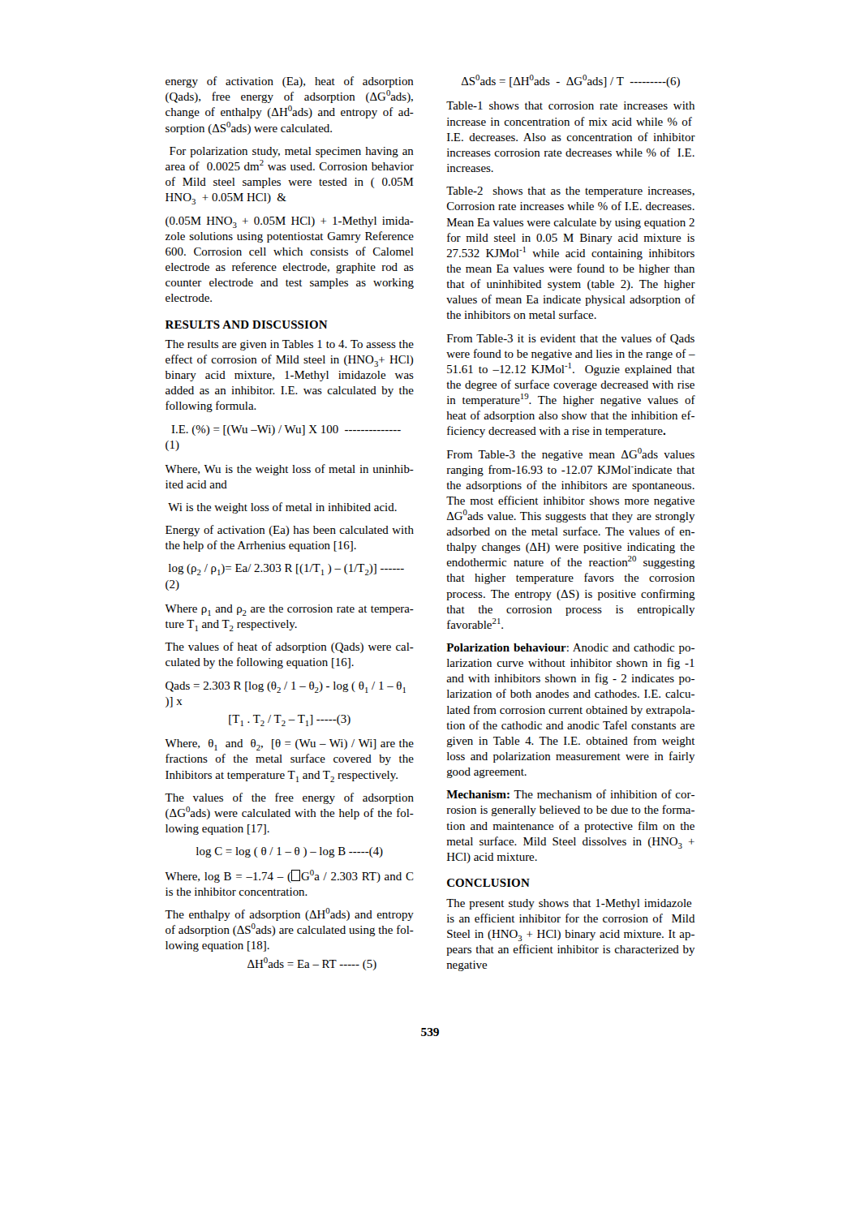energy of activation (Ea), heat of adsorption (Qads), free energy of adsorption (ΔG0ads), change of enthalpy (ΔH0ads) and entropy of adsorption (ΔS0ads) were calculated.
For polarization study, metal specimen having an area of 0.0025 dm2 was used. Corrosion behavior of Mild steel samples were tested in ( 0.05M HNO3 + 0.05M HCl) &
(0.05M HNO3 + 0.05M HCl) + 1-Methyl imidazole solutions using potentiostat Gamry Reference 600. Corrosion cell which consists of Calomel electrode as reference electrode, graphite rod as counter electrode and test samples as working electrode.
Results and Discussion
The results are given in Tables 1 to 4. To assess the effect of corrosion of Mild steel in (HNO3+ HCl) binary acid mixture, 1-Methyl imidazole was added as an inhibitor. I.E. was calculated by the following formula.
I.E. (%) = [(Wu –Wi) / Wu] X 100 -------------- (1)
Where, Wu is the weight loss of metal in uninhibited acid and
Wi is the weight loss of metal in inhibited acid.
Energy of activation (Ea) has been calculated with the help of the Arrhenius equation [16].
log (ρ2 / ρ1)= Ea/ 2.303 R [(1/T1 ) – (1/T2)] ------(2)
Where ρ1 and ρ2 are the corrosion rate at temperature T1 and T2 respectively.
The values of heat of adsorption (Qads) were calculated by the following equation [16].
Qads = 2.303 R [log (θ2 / 1 – θ2) - log ( θ1 / 1 – θ1 )] x
[T1 . T2 / T2 – T1] -----(3)
Where, θ1 and θ2, [θ = (Wu – Wi) / Wi] are the fractions of the metal surface covered by the Inhibitors at temperature T1 and T2 respectively.
The values of the free energy of adsorption (ΔG0ads) were calculated with the help of the following equation [17].
log C = log ( θ / 1 – θ ) – log B -----(4)
Where, log B = –1.74 – ( G0a / 2.303 RT) and C is the inhibitor concentration.
The enthalpy of adsorption (ΔH0ads) and entropy of adsorption (ΔS0ads) are calculated using the following equation [18].
ΔH0ads = Ea – RT ----- (5)
ΔS0ads = [ΔH0ads - ΔG0ads] / T ---------(6)
Table-1 shows that corrosion rate increases with increase in concentration of mix acid while % of I.E. decreases. Also as concentration of inhibitor increases corrosion rate decreases while % of I.E. increases.
Table-2 shows that as the temperature increases, Corrosion rate increases while % of I.E. decreases. Mean Ea values were calculate by using equation 2 for mild steel in 0.05 M Binary acid mixture is 27.532 KJMol-1 while acid containing inhibitors the mean Ea values were found to be higher than that of uninhibited system (table 2). The higher values of mean Ea indicate physical adsorption of the inhibitors on metal surface.
From Table-3 it is evident that the values of Qads were found to be negative and lies in the range of – 51.61 to –12.12 KJMol-1. Oguzie explained that the degree of surface coverage decreased with rise in temperature19. The higher negative values of heat of adsorption also show that the inhibition efficiency decreased with a rise in temperature.
From Table-3 the negative mean ΔG0ads values ranging from-16.93 to -12.07 KJMol-indicate that the adsorptions of the inhibitors are spontaneous. The most efficient inhibitor shows more negative ΔG0ads value. This suggests that they are strongly adsorbed on the metal surface. The values of enthalpy changes (ΔH) were positive indicating the endothermic nature of the reaction20 suggesting that higher temperature favors the corrosion process. The entropy (ΔS) is positive confirming that the corrosion process is entropically favorable21.
Polarization behaviour: Anodic and cathodic polarization curve without inhibitor shown in fig -1 and with inhibitors shown in fig - 2 indicates polarization of both anodes and cathodes. I.E. calculated from corrosion current obtained by extrapolation of the cathodic and anodic Tafel constants are given in Table 4. The I.E. obtained from weight loss and polarization measurement were in fairly good agreement.
Mechanism: The mechanism of inhibition of corrosion is generally believed to be due to the formation and maintenance of a protective film on the metal surface. Mild Steel dissolves in (HNO3 + HCl) acid mixture.
Conclusion
The present study shows that 1-Methyl imidazole is an efficient inhibitor for the corrosion of Mild Steel in (HNO3 + HCl) binary acid mixture. It appears that an efficient inhibitor is characterized by negative
539